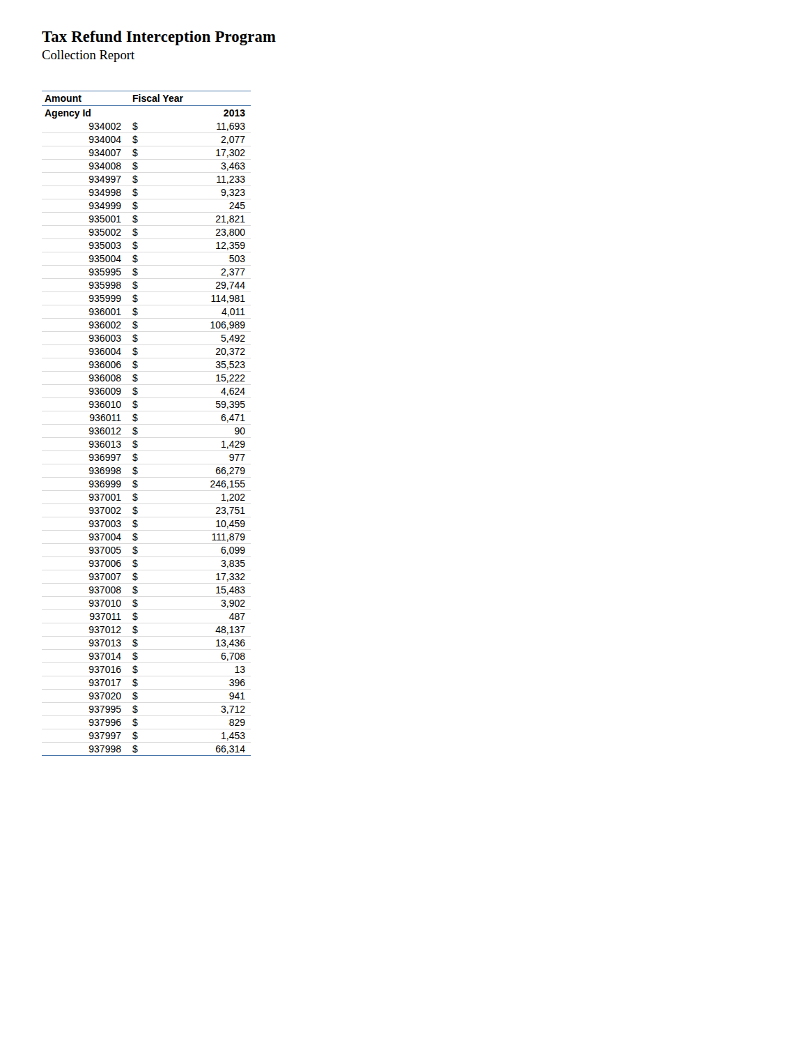Tax Refund Interception Program
Collection Report
| Amount | Fiscal Year |
| --- | --- |
| Agency Id | 2013 |
| 934002 | $ | 11,693 |
| 934004 | $ | 2,077 |
| 934007 | $ | 17,302 |
| 934008 | $ | 3,463 |
| 934997 | $ | 11,233 |
| 934998 | $ | 9,323 |
| 934999 | $ | 245 |
| 935001 | $ | 21,821 |
| 935002 | $ | 23,800 |
| 935003 | $ | 12,359 |
| 935004 | $ | 503 |
| 935995 | $ | 2,377 |
| 935998 | $ | 29,744 |
| 935999 | $ | 114,981 |
| 936001 | $ | 4,011 |
| 936002 | $ | 106,989 |
| 936003 | $ | 5,492 |
| 936004 | $ | 20,372 |
| 936006 | $ | 35,523 |
| 936008 | $ | 15,222 |
| 936009 | $ | 4,624 |
| 936010 | $ | 59,395 |
| 936011 | $ | 6,471 |
| 936012 | $ | 90 |
| 936013 | $ | 1,429 |
| 936997 | $ | 977 |
| 936998 | $ | 66,279 |
| 936999 | $ | 246,155 |
| 937001 | $ | 1,202 |
| 937002 | $ | 23,751 |
| 937003 | $ | 10,459 |
| 937004 | $ | 111,879 |
| 937005 | $ | 6,099 |
| 937006 | $ | 3,835 |
| 937007 | $ | 17,332 |
| 937008 | $ | 15,483 |
| 937010 | $ | 3,902 |
| 937011 | $ | 487 |
| 937012 | $ | 48,137 |
| 937013 | $ | 13,436 |
| 937014 | $ | 6,708 |
| 937016 | $ | 13 |
| 937017 | $ | 396 |
| 937020 | $ | 941 |
| 937995 | $ | 3,712 |
| 937996 | $ | 829 |
| 937997 | $ | 1,453 |
| 937998 | $ | 66,314 |